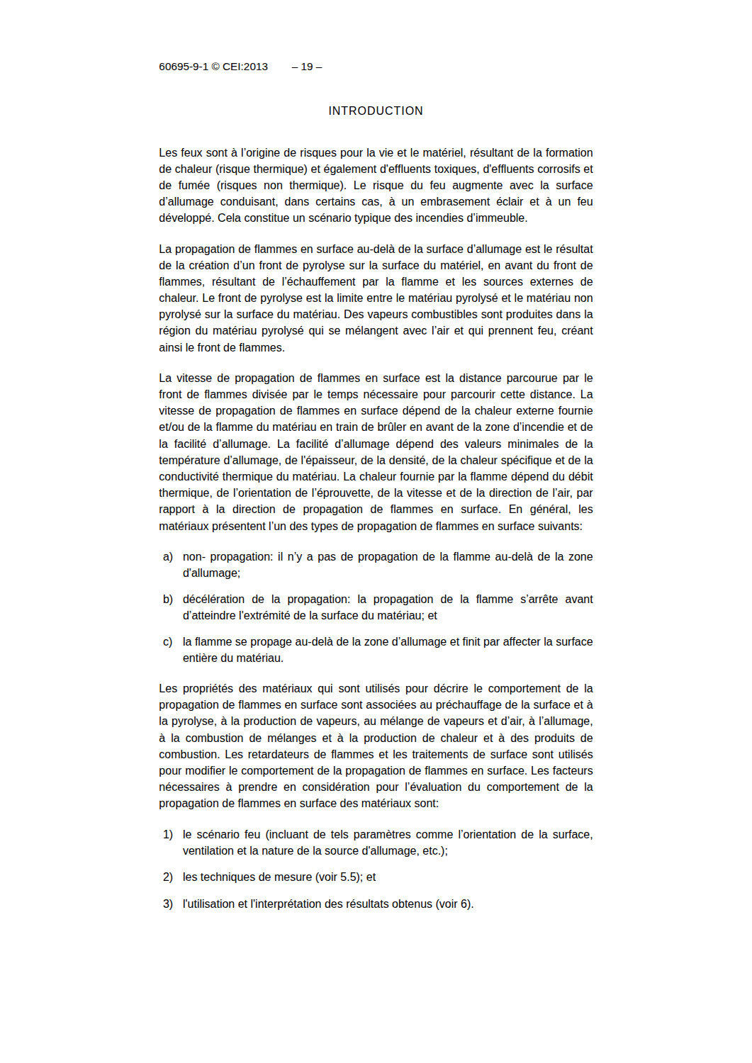60695-9-1 © CEI:2013 – 19 –
INTRODUCTION
Les feux sont à l’origine de risques pour la vie et le matériel, résultant de la formation de chaleur (risque thermique) et également d'effluents toxiques, d'effluents corrosifs et de fumée (risques non thermique). Le risque du feu augmente avec la surface d’allumage conduisant, dans certains cas, à un embrasement éclair et à un feu développé. Cela constitue un scénario typique des incendies d’immeuble.
La propagation de flammes en surface au-delà de la surface d’allumage est le résultat de la création d’un front de pyrolyse sur la surface du matériel, en avant du front de flammes, résultant de l’échauffement par la flamme et les sources externes de chaleur. Le front de pyrolyse est la limite entre le matériau pyrolysé et le matériau non pyrolysé sur la surface du matériau. Des vapeurs combustibles sont produites dans la région du matériau pyrolysé qui se mélangent avec l’air et qui prennent feu, créant ainsi le front de flammes.
La vitesse de propagation de flammes en surface est la distance parcourue par le front de flammes divisée par le temps nécessaire pour parcourir cette distance. La vitesse de propagation de flammes en surface dépend de la chaleur externe fournie et/ou de la flamme du matériau en train de brûler en avant de la zone d’incendie et de la facilité d’allumage. La facilité d’allumage dépend des valeurs minimales de la température d’allumage, de l'épaisseur, de la densité, de la chaleur spécifique et de la conductivité thermique du matériau. La chaleur fournie par la flamme dépend du débit thermique, de l’orientation de l’éprouvette, de la vitesse et de la direction de l’air, par rapport à la direction de propagation de flammes en surface. En général, les matériaux présentent l’un des types de propagation de flammes en surface suivants:
a) non- propagation: il n’y a pas de propagation de la flamme au-delà de la zone d'allumage;
b) décélération de la propagation: la propagation de la flamme s’arrête avant d’atteindre l'extrémité de la surface du matériau; et
c) la flamme se propage au-delà de la zone d’allumage et finit par affecter la surface entière du matériau.
Les propriétés des matériaux qui sont utilisés pour décrire le comportement de la propagation de flammes en surface sont associées au préchauffage de la surface et à la pyrolyse, à la production de vapeurs, au mélange de vapeurs et d’air, à l’allumage, à la combustion de mélanges et à la production de chaleur et à des produits de combustion. Les retardateurs de flammes et les traitements de surface sont utilisés pour modifier le comportement de la propagation de flammes en surface. Les facteurs nécessaires à prendre en considération pour l’évaluation du comportement de la propagation de flammes en surface des matériaux sont:
1) le scénario feu (incluant de tels paramètres comme l’orientation de la surface, ventilation et la nature de la source d'allumage, etc.);
2) les techniques de mesure (voir 5.5); et
3) l'utilisation et l'interprétation des résultats obtenus (voir 6).